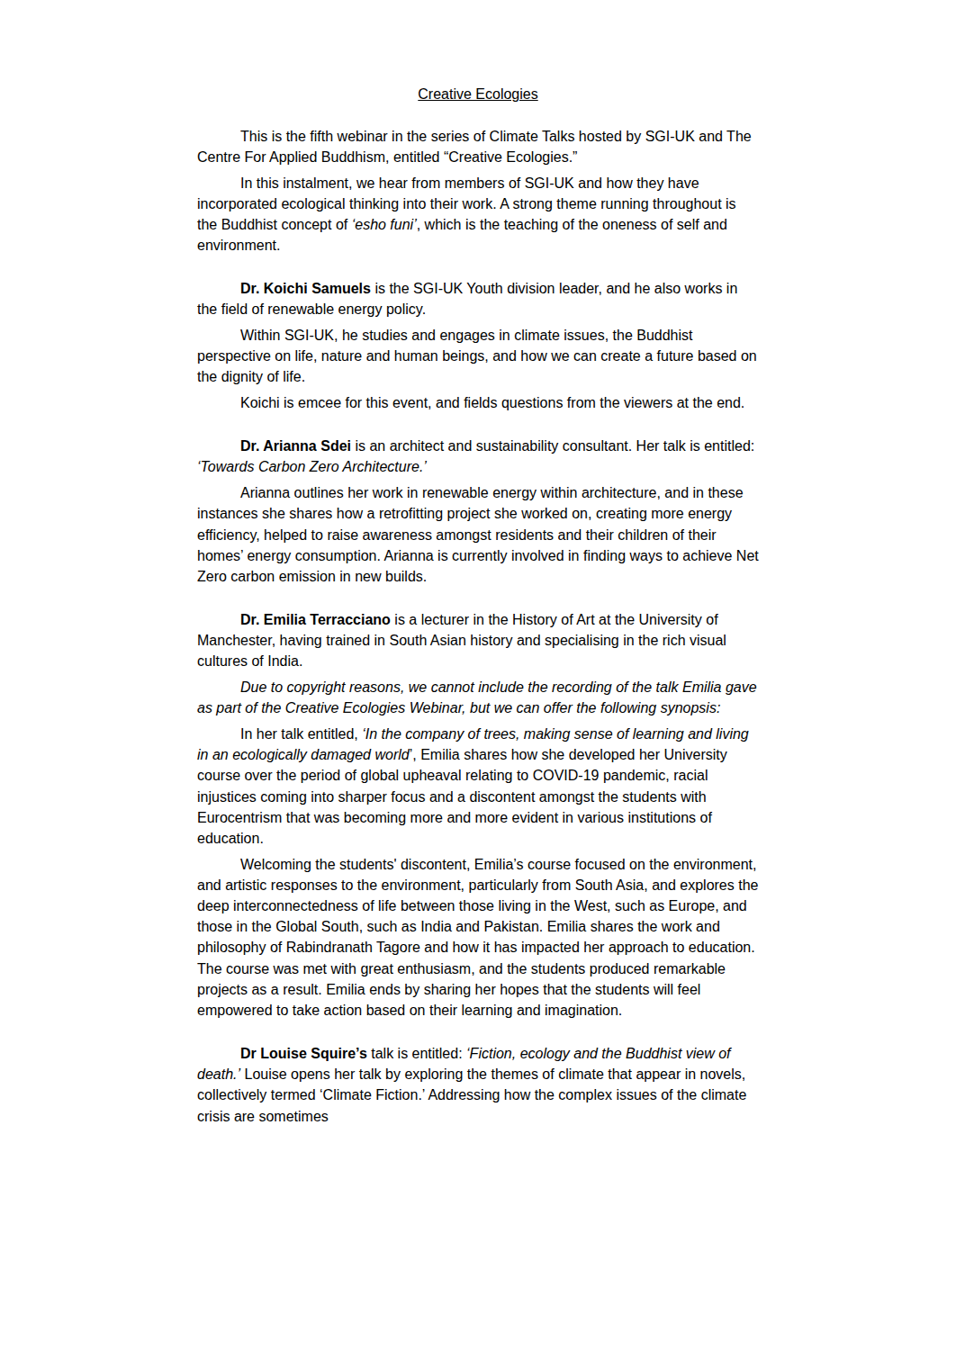Creative Ecologies
This is the fifth webinar in the series of Climate Talks hosted by SGI-UK and The Centre For Applied Buddhism, entitled “Creative Ecologies.”
In this instalment, we hear from members of SGI-UK and how they have incorporated ecological thinking into their work. A strong theme running throughout is the Buddhist concept of ‘esho funi’, which is the teaching of the oneness of self and environment.
Dr. Koichi Samuels is the SGI-UK Youth division leader, and he also works in the field of renewable energy policy.
Within SGI-UK, he studies and engages in climate issues, the Buddhist perspective on life, nature and human beings, and how we can create a future based on the dignity of life.
Koichi is emcee for this event, and fields questions from the viewers at the end.
Dr. Arianna Sdei is an architect and sustainability consultant. Her talk is entitled: ‘Towards Carbon Zero Architecture.’
Arianna outlines her work in renewable energy within architecture, and in these instances she shares how a retrofitting project she worked on, creating more energy efficiency, helped to raise awareness amongst residents and their children of their homes’ energy consumption. Arianna is currently involved in finding ways to achieve Net Zero carbon emission in new builds.
Dr. Emilia Terracciano is a lecturer in the History of Art at the University of Manchester, having trained in South Asian history and specialising in the rich visual cultures of India.
Due to copyright reasons, we cannot include the recording of the talk Emilia gave as part of the Creative Ecologies Webinar, but we can offer the following synopsis:
In her talk entitled, ‘In the company of trees, making sense of learning and living in an ecologically damaged world’, Emilia shares how she developed her University course over the period of global upheaval relating to COVID-19 pandemic, racial injustices coming into sharper focus and a discontent amongst the students with Eurocentrism that was becoming more and more evident in various institutions of education.
Welcoming the students' discontent, Emilia’s course focused on the environment, and artistic responses to the environment, particularly from South Asia, and explores the deep interconnectedness of life between those living in the West, such as Europe, and those in the Global South, such as India and Pakistan. Emilia shares the work and philosophy of Rabindranath Tagore and how it has impacted her approach to education. The course was met with great enthusiasm, and the students produced remarkable projects as a result. Emilia ends by sharing her hopes that the students will feel empowered to take action based on their learning and imagination.
Dr Louise Squire’s talk is entitled: ‘Fiction, ecology and the Buddhist view of death.’ Louise opens her talk by exploring the themes of climate that appear in novels, collectively termed ‘Climate Fiction.’ Addressing how the complex issues of the climate crisis are sometimes